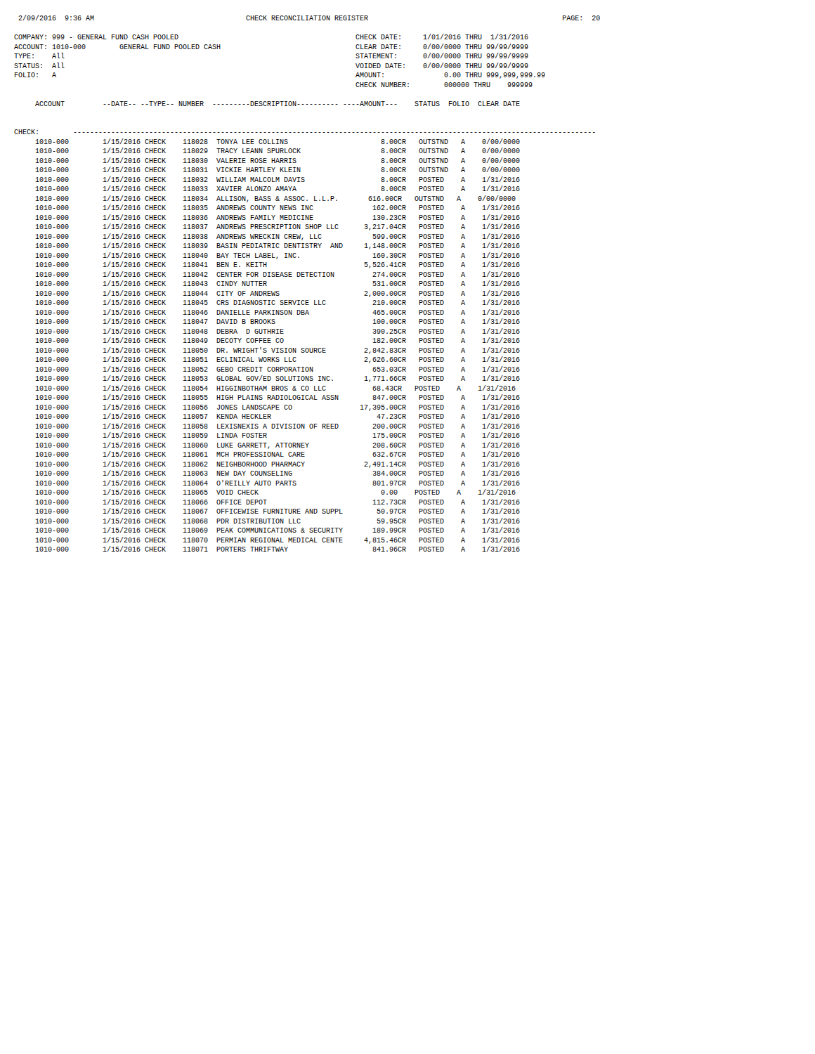2/09/2016  9:36 AM                                    CHECK RECONCILIATION REGISTER                                              PAGE:  20

COMPANY: 999 - GENERAL FUND CASH POOLED                                          CHECK DATE:     1/01/2016 THRU  1/31/2016
ACCOUNT: 1010-000        GENERAL FUND POOLED CASH                                CLEAR DATE:     0/00/0000 THRU 99/99/9999
TYPE:    All                                                                     STATEMENT:      0/00/0000 THRU 99/99/9999
STATUS:  All                                                                     VOIDED DATE:    0/00/0000 THRU 99/99/9999
FOLIO:   A                                                                       AMOUNT:              0.00 THRU 999,999,999.99
                                                                                 CHECK NUMBER:        000000 THRU    999999

     ACCOUNT         --DATE-- --TYPE-- NUMBER  ---------DESCRIPTION---------- ----AMOUNT---    STATUS  FOLIO  CLEAR DATE


CHECK:        ----------------------------------------------------------------------------------------------------------------------------
     1010-000        1/15/2016 CHECK    118028  TONYA LEE COLLINS                      8.00CR   OUTSTND   A    0/00/0000
     1010-000        1/15/2016 CHECK    118029  TRACY LEANN SPURLOCK                   8.00CR   OUTSTND   A    0/00/0000
     1010-000        1/15/2016 CHECK    118030  VALERIE ROSE HARRIS                    8.00CR   OUTSTND   A    0/00/0000
     1010-000        1/15/2016 CHECK    118031  VICKIE HARTLEY KLEIN                   8.00CR   OUTSTND   A    0/00/0000
     1010-000        1/15/2016 CHECK    118032  WILLIAM MALCOLM DAVIS                  8.00CR   POSTED    A    1/31/2016
     1010-000        1/15/2016 CHECK    118033  XAVIER ALONZO AMAYA                    8.00CR   POSTED    A    1/31/2016
     1010-000        1/15/2016 CHECK    118034  ALLISON, BASS & ASSOC. L.L.P.       616.00CR   OUTSTND   A    0/00/0000
     1010-000        1/15/2016 CHECK    118035  ANDREWS COUNTY NEWS INC              162.00CR   POSTED    A    1/31/2016
     1010-000        1/15/2016 CHECK    118036  ANDREWS FAMILY MEDICINE              130.23CR   POSTED    A    1/31/2016
     1010-000        1/15/2016 CHECK    118037  ANDREWS PRESCRIPTION SHOP LLC      3,217.04CR   POSTED    A    1/31/2016
     1010-000        1/15/2016 CHECK    118038  ANDREWS WRECKIN CREW, LLC            599.00CR   POSTED    A    1/31/2016
     1010-000        1/15/2016 CHECK    118039  BASIN PEDIATRIC DENTISTRY  AND     1,148.00CR   POSTED    A    1/31/2016
     1010-000        1/15/2016 CHECK    118040  BAY TECH LABEL, INC.                 160.30CR   POSTED    A    1/31/2016
     1010-000        1/15/2016 CHECK    118041  BEN E. KEITH                       5,526.41CR   POSTED    A    1/31/2016
     1010-000        1/15/2016 CHECK    118042  CENTER FOR DISEASE DETECTION         274.00CR   POSTED    A    1/31/2016
     1010-000        1/15/2016 CHECK    118043  CINDY NUTTER                         531.00CR   POSTED    A    1/31/2016
     1010-000        1/15/2016 CHECK    118044  CITY OF ANDREWS                    2,000.00CR   POSTED    A    1/31/2016
     1010-000        1/15/2016 CHECK    118045  CRS DIAGNOSTIC SERVICE LLC           210.00CR   POSTED    A    1/31/2016
     1010-000        1/15/2016 CHECK    118046  DANIELLE PARKINSON DBA               465.00CR   POSTED    A    1/31/2016
     1010-000        1/15/2016 CHECK    118047  DAVID B BROOKS                       100.00CR   POSTED    A    1/31/2016
     1010-000        1/15/2016 CHECK    118048  DEBRA  D GUTHRIE                     390.25CR   POSTED    A    1/31/2016
     1010-000        1/15/2016 CHECK    118049  DECOTY COFFEE CO                     182.00CR   POSTED    A    1/31/2016
     1010-000        1/15/2016 CHECK    118050  DR. WRIGHT'S VISION SOURCE         2,842.83CR   POSTED    A    1/31/2016
     1010-000        1/15/2016 CHECK    118051  ECLINICAL WORKS LLC                2,626.60CR   POSTED    A    1/31/2016
     1010-000        1/15/2016 CHECK    118052  GEBO CREDIT CORPORATION              653.03CR   POSTED    A    1/31/2016
     1010-000        1/15/2016 CHECK    118053  GLOBAL GOV/ED SOLUTIONS INC.       1,771.66CR   POSTED    A    1/31/2016
     1010-000        1/15/2016 CHECK    118054  HIGGINBOTHAM BROS & CO LLC           68.43CR   POSTED    A    1/31/2016
     1010-000        1/15/2016 CHECK    118055  HIGH PLAINS RADIOLOGICAL ASSN        847.00CR   POSTED    A    1/31/2016
     1010-000        1/15/2016 CHECK    118056  JONES LANDSCAPE CO                17,395.00CR   POSTED    A    1/31/2016
     1010-000        1/15/2016 CHECK    118057  KENDA HECKLER                         47.23CR   POSTED    A    1/31/2016
     1010-000        1/15/2016 CHECK    118058  LEXISNEXIS A DIVISION OF REED        200.00CR   POSTED    A    1/31/2016
     1010-000        1/15/2016 CHECK    118059  LINDA FOSTER                         175.00CR   POSTED    A    1/31/2016
     1010-000        1/15/2016 CHECK    118060  LUKE GARRETT, ATTORNEY               208.60CR   POSTED    A    1/31/2016
     1010-000        1/15/2016 CHECK    118061  MCH PROFESSIONAL CARE                632.67CR   POSTED    A    1/31/2016
     1010-000        1/15/2016 CHECK    118062  NEIGHBORHOOD PHARMACY              2,491.14CR   POSTED    A    1/31/2016
     1010-000        1/15/2016 CHECK    118063  NEW DAY COUNSELING                   384.00CR   POSTED    A    1/31/2016
     1010-000        1/15/2016 CHECK    118064  O'REILLY AUTO PARTS                  801.97CR   POSTED    A    1/31/2016
     1010-000        1/15/2016 CHECK    118065  VOID CHECK                             0.00    POSTED    A    1/31/2016
     1010-000        1/15/2016 CHECK    118066  OFFICE DEPOT                         112.73CR   POSTED    A    1/31/2016
     1010-000        1/15/2016 CHECK    118067  OFFICEWISE FURNITURE AND SUPPL        50.97CR   POSTED    A    1/31/2016
     1010-000        1/15/2016 CHECK    118068  PDR DISTRIBUTION LLC                  59.95CR   POSTED    A    1/31/2016
     1010-000        1/15/2016 CHECK    118069  PEAK COMMUNICATIONS & SECURITY       189.99CR   POSTED    A    1/31/2016
     1010-000        1/15/2016 CHECK    118070  PERMIAN REGIONAL MEDICAL CENTE     4,815.46CR   POSTED    A    1/31/2016
     1010-000        1/15/2016 CHECK    118071  PORTERS THRIFTWAY                    841.96CR   POSTED    A    1/31/2016